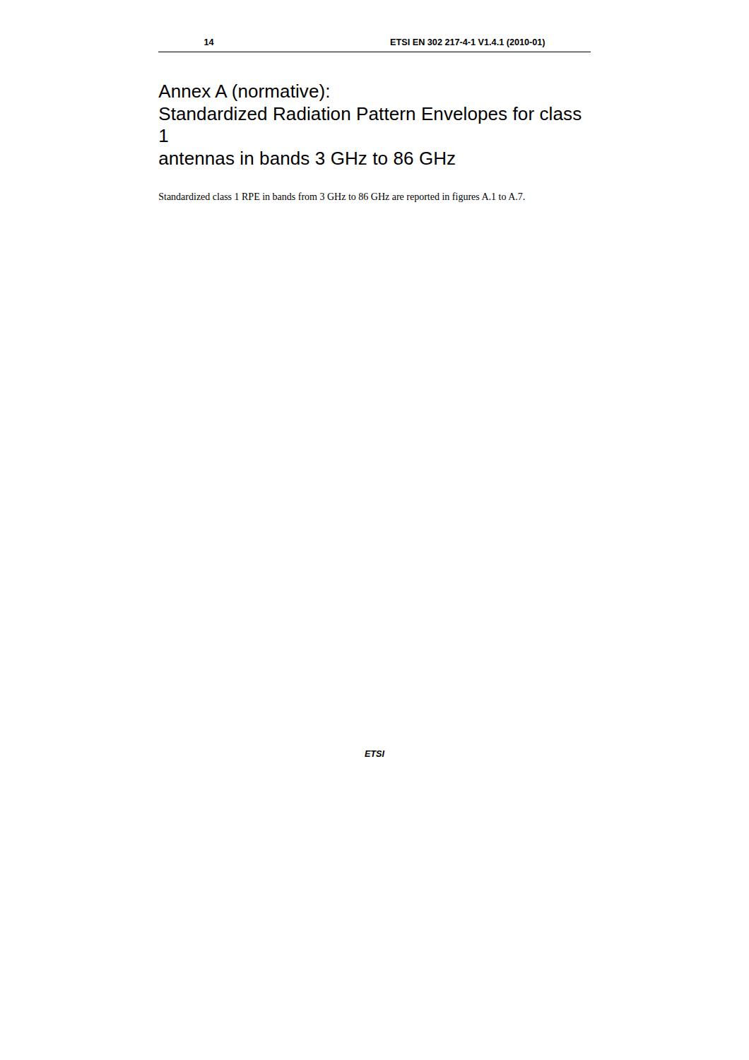14 ETSI EN 302 217-4-1 V1.4.1 (2010-01)
Annex A (normative):
Standardized Radiation Pattern Envelopes for class 1
antennas in bands 3 GHz to 86 GHz
Standardized class 1 RPE in bands from 3 GHz to 86 GHz are reported in figures A.1 to A.7.
ETSI